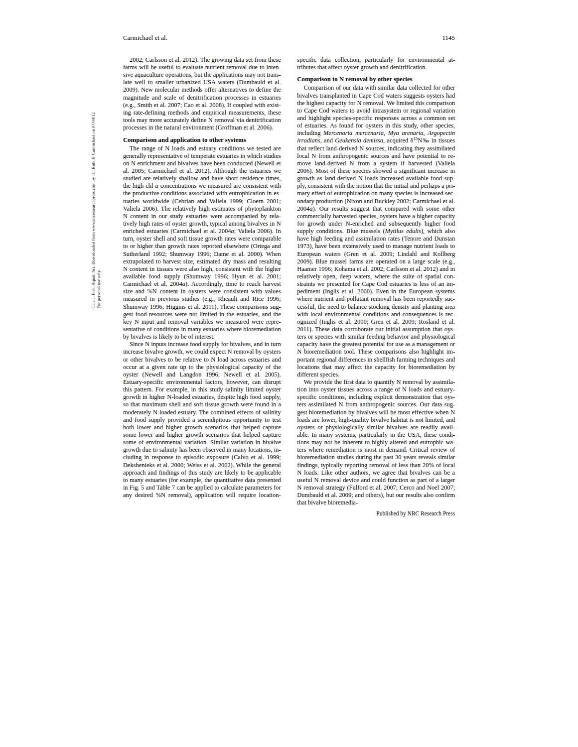Can. J. Fish. Aquat. Sci. Downloaded from www.nrcresearchpress.com by Dr. Ruth H Carmichael on 07/04/12 For personal use only.
Carmichael et al.
1145
2002; Carlsson et al. 2012). The growing data set from these farms will be useful to evaluate nutrient removal due to intensive aquaculture operations, but the applications may not translate well to smaller urbanized USA waters (Dumbauld et al. 2009). New molecular methods offer alternatives to define the magnitude and scale of denitrification processes in estuaries (e.g., Smith et al. 2007; Cao et al. 2008). If coupled with existing rate-defining methods and empirical measurements, these tools may more accurately define N removal via denitrification processes in the natural environment (Groffman et al. 2006).
Comparison and application to other systems
The range of N loads and estuary conditions we tested are generally representative of temperate estuaries in which studies on N enrichment and bivalves have been conducted (Newell et al. 2005; Carmichael et al. 2012). Although the estuaries we studied are relatively shallow and have short residence times, the high chl a concentrations we measured are consistent with the productive conditions associated with eutrophication in estuaries worldwide (Cebrian and Valiela 1999; Cloern 2001; Valiela 2006). The relatively high estimates of phytoplankton N content in our study estuaries were accompanied by relatively high rates of oyster growth, typical among bivalves in N enriched estuaries (Carmichael et al. 2004a; Valiela 2006). In turn, oyster shell and soft tissue growth rates were comparable to or higher than growth rates reported elsewhere (Ortega and Sutherland 1992; Shumway 1996; Dame et al. 2000). When extrapolated to harvest size, estimated dry mass and resulting N content in tissues were also high, consistent with the higher available food supply (Shumway 1996; Hyun et al. 2001; Carmichael et al. 2004a). Accordingly, time to reach harvest size and %N content in oysters were consistent with values measured in previous studies (e.g., Rheault and Rice 1996; Shumway 1996; Higgins et al. 2011). These comparisons suggest food resources were not limited in the estuaries, and the key N input and removal variables we measured were representative of conditions in many estuaries where bioremediation by bivalves is likely to be of interest.
Since N inputs increase food supply for bivalves, and in turn increase bivalve growth, we could expect N removal by oysters or other bivalves to be relative to N load across estuaries and occur at a given rate up to the physiological capacity of the oyster (Newell and Langdon 1996; Newell et al. 2005). Estuary-specific environmental factors, however, can disrupt this pattern. For example, in this study salinity limited oyster growth in higher N-loaded estuaries, despite high food supply, so that maximum shell and soft tissue growth were found in a moderately N-loaded estuary. The combined effects of salinity and food supply provided a serendipitous opportunity to test both lower and higher growth scenarios that helped capture some lower and higher growth scenarios that helped capture some of environmental variation. Similar variation in bivalve growth due to salinity has been observed in many locations, including in response to episodic exposure (Calvo et al. 1999; Dekshenieks et al. 2000; Weiss et al. 2002). While the general approach and findings of this study are likely to be applicable to many estuaries (for example, the quantitative data presented in Fig. 5 and Table 7 can be applied to calculate parameters for any desired %N removal), application will require location-specific data collection, particularly for environmental attributes that affect oyster growth and denitrification.
Comparison to N removal by other species
Comparison of our data with similar data collected for other bivalves transplanted in Cape Cod waters suggests oysters had the highest capacity for N removal. We limited this comparison to Cape Cod waters to avoid intrasystem or regional variation and highlight species-specific responses across a common set of estuaries. As found for oysters in this study, other species, including Mercenaria mercenaria, Mya arenaria, Argopectin irradians, and Geukensia demissa, acquired δ15 N‰ in tissues that reflect land-derived N sources, indicating they assimilated local N from anthropogenic sources and have potential to remove land-derived N from a system if harvested (Valiela 2006). Most of these species showed a significant increase in growth as land-derived N loads increased available food supply, consistent with the notion that the initial and perhaps a primary effect of eutrophication on many species is increased secondary production (Nixon and Buckley 2002; Carmichael et al. 2004a). Our results suggest that compared with some other commercially harvested species, oysters have a higher capacity for growth under N-enriched and subsequently higher food supply conditions. Blue mussels (Mytilus edulis), which also have high feeding and assimilation rates (Tenore and Dunstan 1973), have been extensively used to manage nutrient loads to European waters (Gren et al. 2009; Lindahl and Kollberg 2009). Blue mussel farms are operated on a large scale (e.g., Haamer 1996; Kohama et al. 2002; Carlsson et al. 2012) and in relatively open, deep waters, where the suite of spatial constraints we presented for Cape Cod estuaries is less of an impediment (Inglis et al. 2000). Even in the European systems where nutrient and pollutant removal has been reportedly successful, the need to balance stocking density and planting area with local environmental conditions and consequences is recognized (Inglis et al. 2000; Gren et al. 2009; Rosland et al. 2011). These data corroborate our initial assumption that oysters or species with similar feeding behavior and physiological capacity have the greatest potential for use as a management or N bioremediation tool. These comparisons also highlight important regional differences in shellfish farming techniques and locations that may affect the capacity for bioremediation by different species.
We provide the first data to quantify N removal by assimilation into oyster tissues across a range of N loads and estuary-specific conditions, including explicit demonstration that oysters assimilated N from anthropogenic sources. Our data suggest bioremediation by bivalves will be most effective when N loads are lower, high-quality bivalve habitat is not limited, and oysters or physiologically similar bivalves are readily available. In many systems, particularly in the USA, these conditions may not be inherent to highly altered and eutrophic waters where remediation is most in demand. Critical review of bioremediation studies during the past 30 years reveals similar findings, typically reporting removal of less than 20% of local N loads. Like other authors, we agree that bivalves can be a useful N removal device and could function as part of a larger N removal strategy (Fulford et al. 2007; Cerco and Noel 2007; Dumbauld et al. 2009; and others), but our results also confirm that bivalve bioremedia-
Published by NRC Research Press